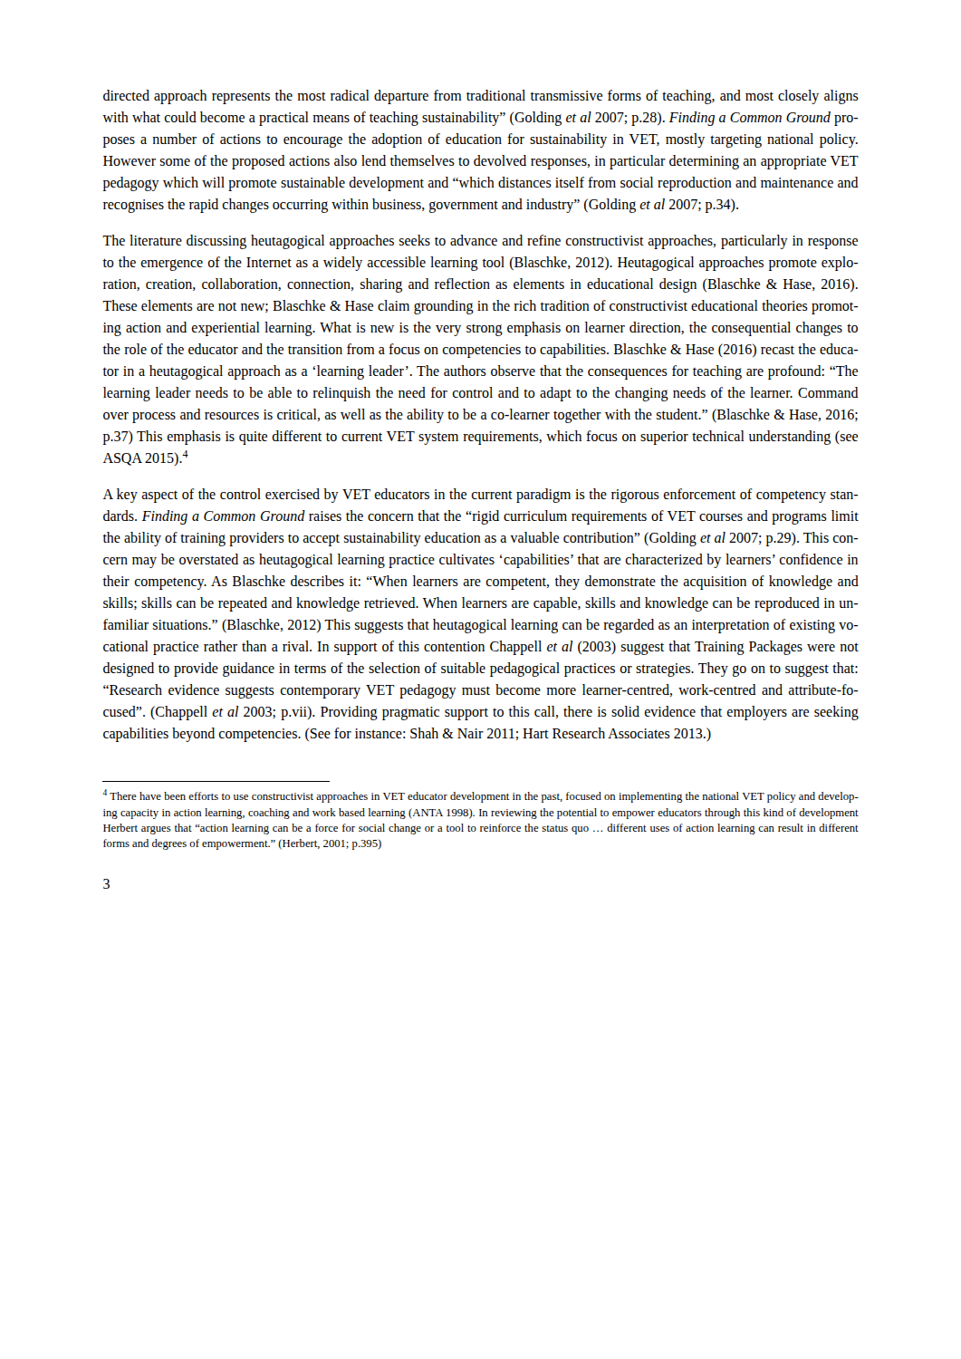directed approach represents the most radical departure from traditional transmissive forms of teaching, and most closely aligns with what could become a practical means of teaching sustainability” (Golding et al 2007; p.28). Finding a Common Ground proposes a number of actions to encourage the adoption of education for sustainability in VET, mostly targeting national policy. However some of the proposed actions also lend themselves to devolved responses, in particular determining an appropriate VET pedagogy which will promote sustainable development and “which distances itself from social reproduction and maintenance and recognises the rapid changes occurring within business, government and industry” (Golding et al 2007; p.34).
The literature discussing heutagogical approaches seeks to advance and refine constructivist approaches, particularly in response to the emergence of the Internet as a widely accessible learning tool (Blaschke, 2012). Heutagogical approaches promote exploration, creation, collaboration, connection, sharing and reflection as elements in educational design (Blaschke & Hase, 2016). These elements are not new; Blaschke & Hase claim grounding in the rich tradition of constructivist educational theories promoting action and experiential learning. What is new is the very strong emphasis on learner direction, the consequential changes to the role of the educator and the transition from a focus on competencies to capabilities. Blaschke & Hase (2016) recast the educator in a heutagogical approach as a ‘learning leader’. The authors observe that the consequences for teaching are profound: “The learning leader needs to be able to relinquish the need for control and to adapt to the changing needs of the learner. Command over process and resources is critical, as well as the ability to be a co-learner together with the student.” (Blaschke & Hase, 2016; p.37) This emphasis is quite different to current VET system requirements, which focus on superior technical understanding (see ASQA 2015).4
A key aspect of the control exercised by VET educators in the current paradigm is the rigorous enforcement of competency standards. Finding a Common Ground raises the concern that the “rigid curriculum requirements of VET courses and programs limit the ability of training providers to accept sustainability education as a valuable contribution” (Golding et al 2007; p.29). This concern may be overstated as heutagogical learning practice cultivates ‘capabilities’ that are characterized by learners’ confidence in their competency. As Blaschke describes it: “When learners are competent, they demonstrate the acquisition of knowledge and skills; skills can be repeated and knowledge retrieved. When learners are capable, skills and knowledge can be reproduced in unfamiliar situations.” (Blaschke, 2012) This suggests that heutagogical learning can be regarded as an interpretation of existing vocational practice rather than a rival. In support of this contention Chappell et al (2003) suggest that Training Packages were not designed to provide guidance in terms of the selection of suitable pedagogical practices or strategies. They go on to suggest that: “Research evidence suggests contemporary VET pedagogy must become more learner-centred, work-centred and attribute-focused”. (Chappell et al 2003; p.vii). Providing pragmatic support to this call, there is solid evidence that employers are seeking capabilities beyond competencies. (See for instance: Shah & Nair 2011; Hart Research Associates 2013.)
4 There have been efforts to use constructivist approaches in VET educator development in the past, focused on implementing the national VET policy and developing capacity in action learning, coaching and work based learning (ANTA 1998). In reviewing the potential to empower educators through this kind of development Herbert argues that “action learning can be a force for social change or a tool to reinforce the status quo … different uses of action learning can result in different forms and degrees of empowerment.” (Herbert, 2001; p.395)
3